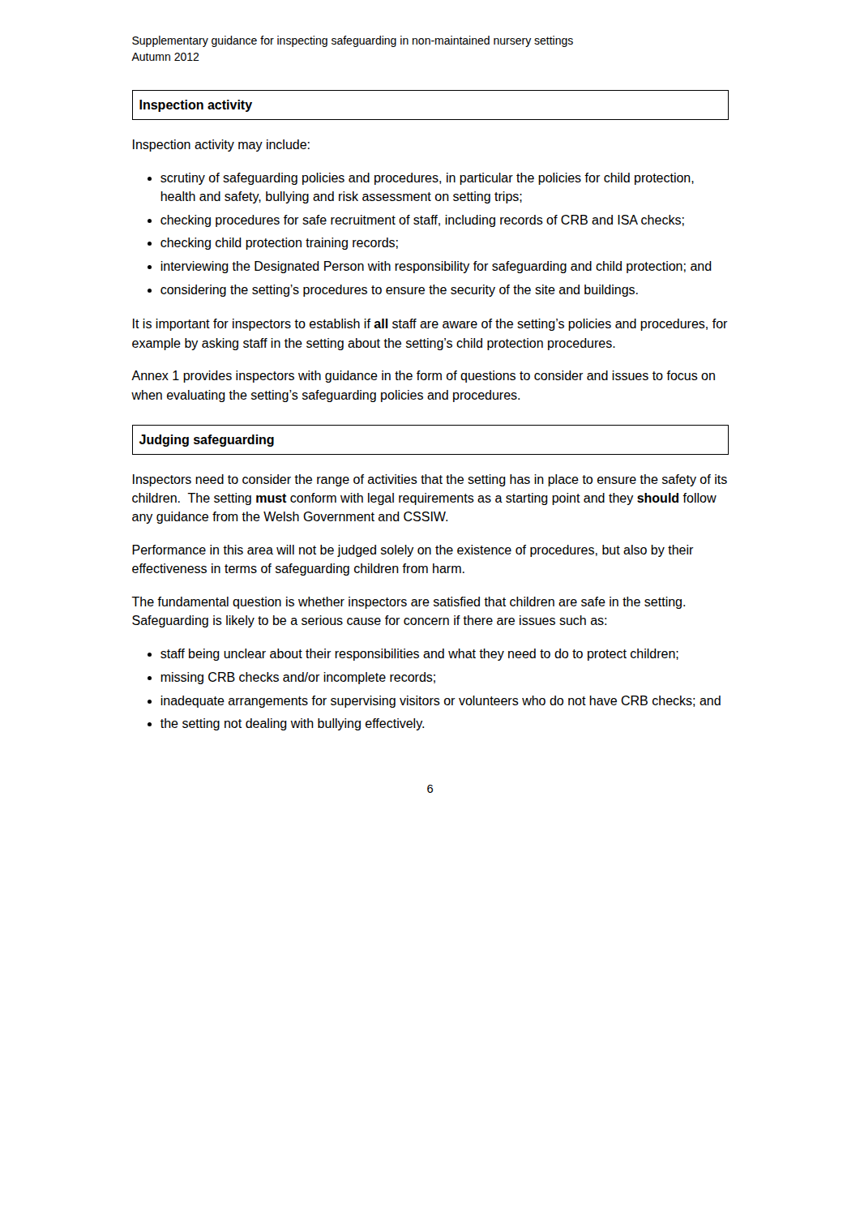Supplementary guidance for inspecting safeguarding in non-maintained nursery settings
Autumn 2012
Inspection activity
Inspection activity may include:
scrutiny of safeguarding policies and procedures, in particular the policies for child protection, health and safety, bullying and risk assessment on setting trips;
checking procedures for safe recruitment of staff, including records of CRB and ISA checks;
checking child protection training records;
interviewing the Designated Person with responsibility for safeguarding and child protection; and
considering the setting’s procedures to ensure the security of the site and buildings.
It is important for inspectors to establish if all staff are aware of the setting’s policies and procedures, for example by asking staff in the setting about the setting’s child protection procedures.
Annex 1 provides inspectors with guidance in the form of questions to consider and issues to focus on when evaluating the setting’s safeguarding policies and procedures.
Judging safeguarding
Inspectors need to consider the range of activities that the setting has in place to ensure the safety of its children. The setting must conform with legal requirements as a starting point and they should follow any guidance from the Welsh Government and CSSIW.
Performance in this area will not be judged solely on the existence of procedures, but also by their effectiveness in terms of safeguarding children from harm.
The fundamental question is whether inspectors are satisfied that children are safe in the setting. Safeguarding is likely to be a serious cause for concern if there are issues such as:
staff being unclear about their responsibilities and what they need to do to protect children;
missing CRB checks and/or incomplete records;
inadequate arrangements for supervising visitors or volunteers who do not have CRB checks; and
the setting not dealing with bullying effectively.
6